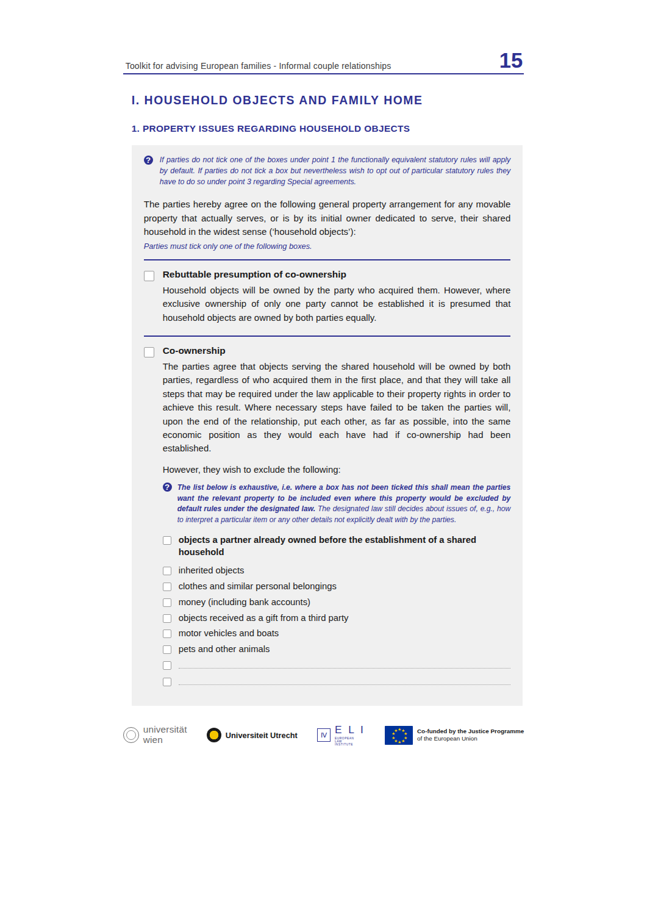Toolkit for advising European families - Informal couple relationships
15
I. HOUSEHOLD OBJECTS AND FAMILY HOME
1. PROPERTY ISSUES REGARDING HOUSEHOLD OBJECTS
? If parties do not tick one of the boxes under point 1 the functionally equivalent statutory rules will apply by default. If parties do not tick a box but nevertheless wish to opt out of particular statutory rules they have to do so under point 3 regarding Special agreements.
The parties hereby agree on the following general property arrangement for any movable property that actually serves, or is by its initial owner dedicated to serve, their shared household in the widest sense (‘household objects’):
Parties must tick only one of the following boxes.
Rebuttable presumption of co-ownership
Household objects will be owned by the party who acquired them. However, where exclusive ownership of only one party cannot be established it is presumed that household objects are owned by both parties equally.
Co-ownership
The parties agree that objects serving the shared household will be owned by both parties, regardless of who acquired them in the first place, and that they will take all steps that may be required under the law applicable to their property rights in order to achieve this result. Where necessary steps have failed to be taken the parties will, upon the end of the relationship, put each other, as far as possible, into the same economic position as they would each have had if co-ownership had been established.
However, they wish to exclude the following:
? The list below is exhaustive, i.e. where a box has not been ticked this shall mean the parties want the relevant property to be included even where this property would be excluded by default rules under the designated law. The designated law still decides about issues of, e.g., how to interpret a particular item or any other details not explicitly dealt with by the parties.
objects a partner already owned before the establishment of a shared household
inherited objects
clothes and similar personal belongings
money (including bank accounts)
objects received as a gift from a third party
motor vehicles and boats
pets and other animals
universität
wien
Universiteit Utrecht
Ⅳ
E L I
EUROPEAN
LAW
INSTITUTE
★ ★ ★ ★ ★ ★ ★ ★ ★ ★
Co-funded by the Justice Programme
of the European Union